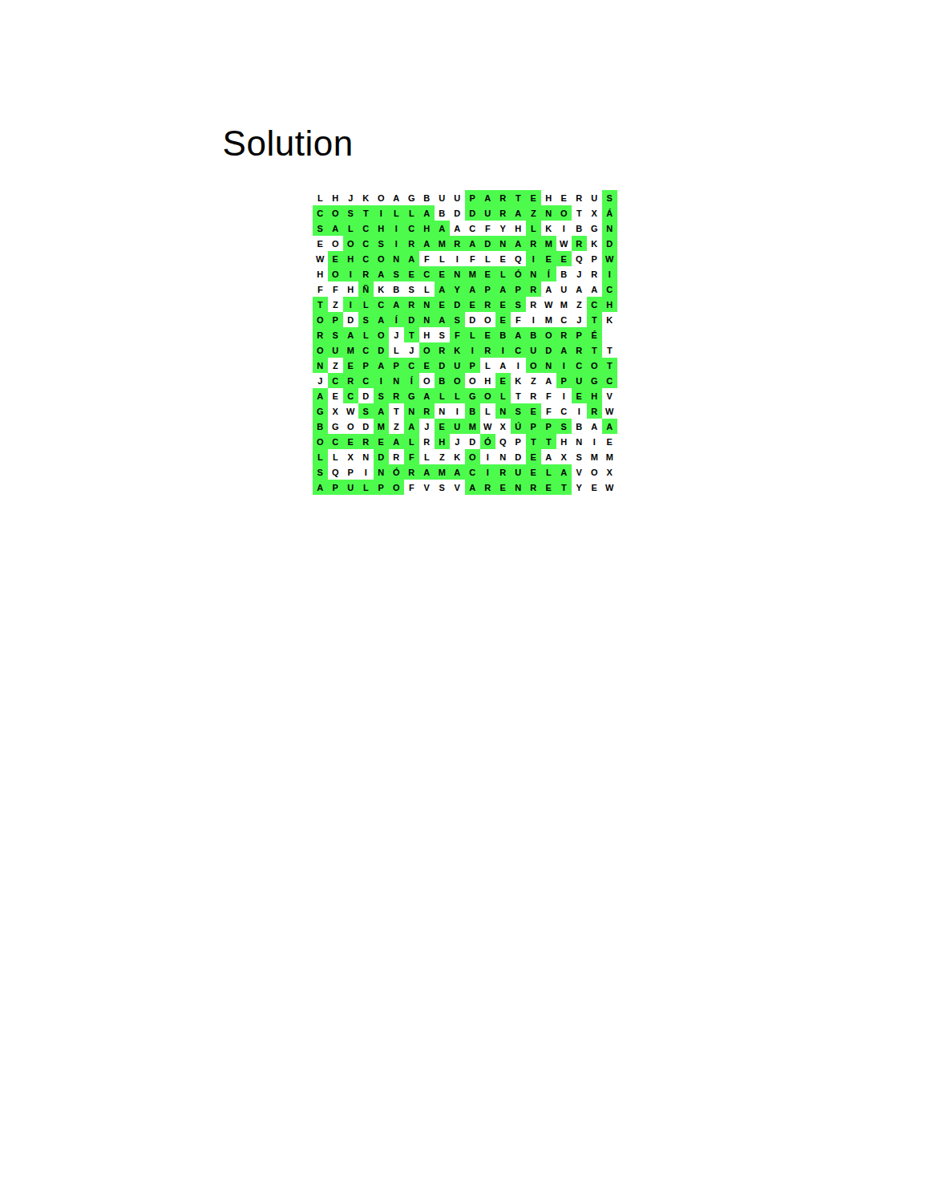Solution
| L | H | J | K | O | A | G | B | U | U | P | A | R | T | E | H | E | R | U | S |
| C | O | S | T | I | L | L | A | B | D | D | U | R | A | Z | N | O | T | X | Á |
| S | A | L | C | H | I | C | H | A | A | C | F | Y | H | L | K | I | B | G | N |
| E | O | O | C | S | I | R | A | M | R | A | D | N | A | R | M | W | R | K | D |
| W | E | H | C | O | N | A | F | L | I | F | L | E | Q | I | E | E | Q | P | W |
| H | O | I | R | A | S | E | C | E | N | M | E | L | Ó | N | Í | B | J | R | I |
| F | F | H | Ñ | K | B | S | L | A | Y | A | P | A | P | R | A | U | A | A | C |
| T | Z | I | L | C | A | R | N | E | D | E | R | E | S | R | W | M | Z | C | H |
| O | P | D | S | A | Í | D | N | A | S | D | O | E | F | I | M | C | J | T | K |
| R | S | A | L | O | J | T | H | S | F | L | E | B | A | B | O | R | P | É | |
| O | U | M | C | D | L | J | O | R | K | I | R | I | C | U | D | A | R | T | T |
| N | Z | E | P | A | P | C | E | D | U | P | L | A | I | O | N | I | C | O | T |
| J | C | R | C | I | N | Í | O | B | O | O | H | E | K | Z | A | P | U | G | C |
| A | E | C | D | S | R | G | A | L | L | G | O | L | T | R | F | I | E | H | V |
| G | X | W | S | A | T | N | R | N | I | B | L | N | S | E | F | C | I | R | W |
| B | G | O | D | M | Z | A | J | E | U | M | W | X | Ú | P | P | S | B | A | A |
| O | C | E | R | E | A | L | R | H | J | D | Ó | Q | P | T | T | H | N | I | E |
| L | L | X | N | D | R | F | L | Z | K | O | I | N | D | E | A | X | S | M | M |
| S | Q | P | I | N | Ó | R | A | M | A | C | I | R | U | E | L | A | V | O | X |
| A | P | U | L | P | O | F | V | S | V | A | R | E | N | R | E | T | Y | E | W |